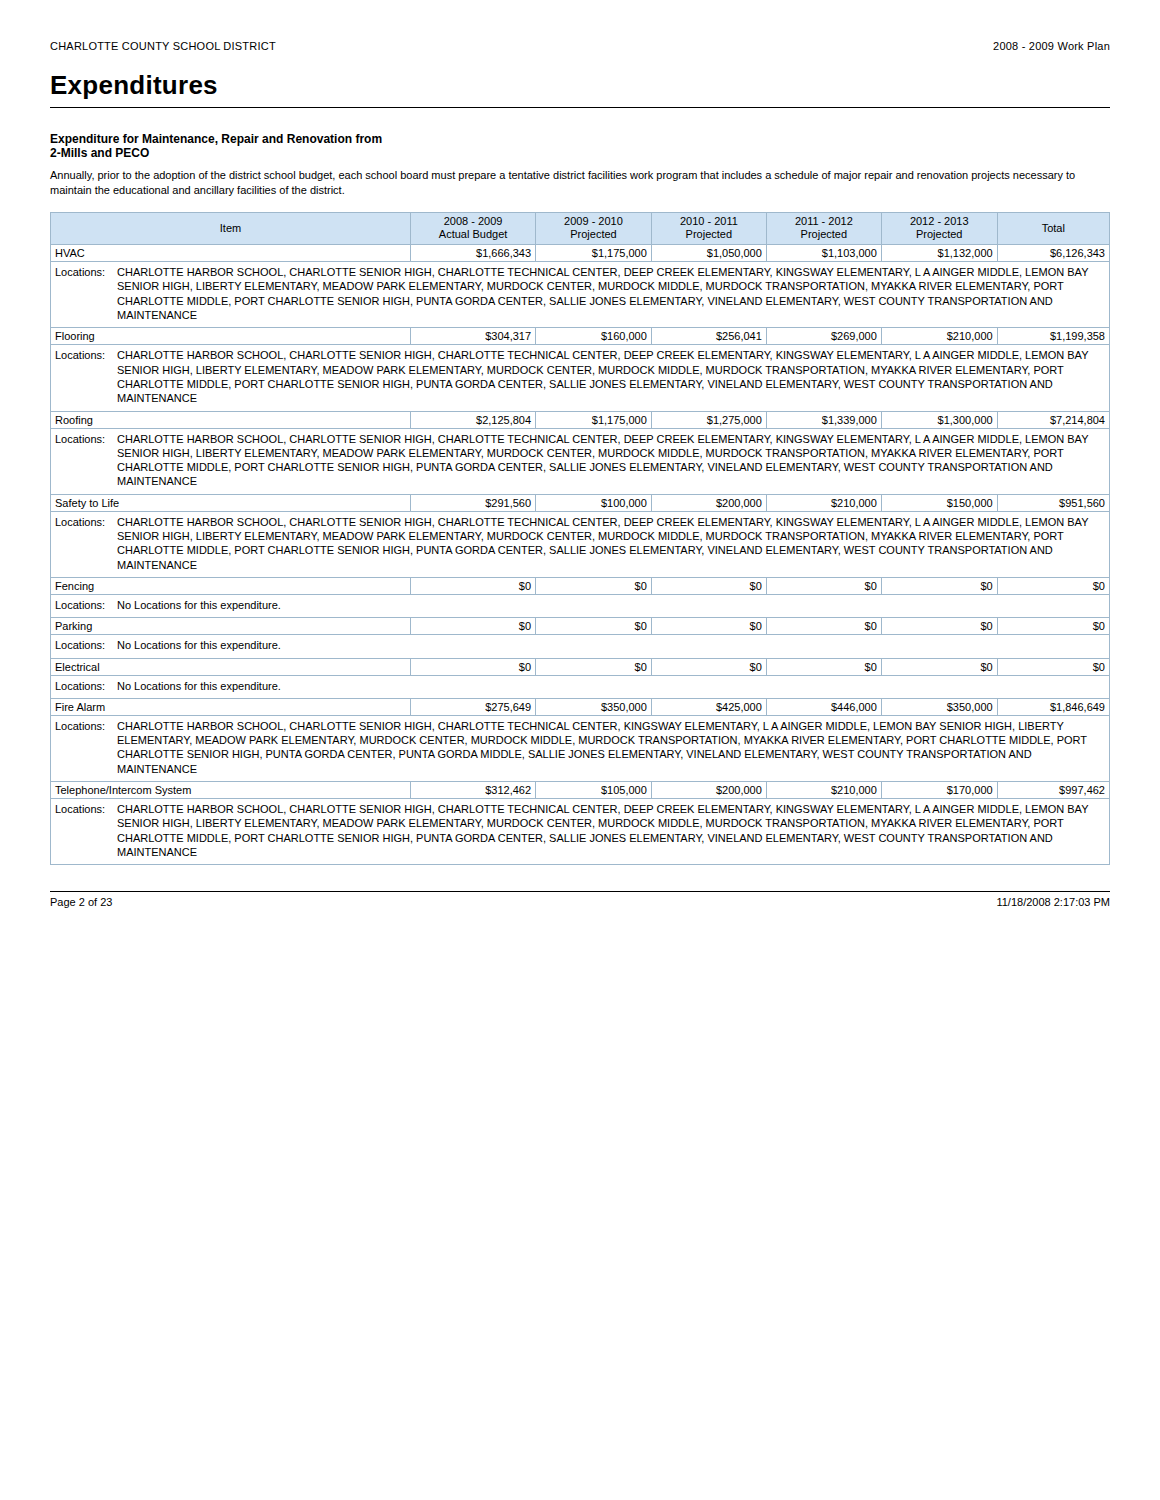CHARLOTTE COUNTY SCHOOL DISTRICT
2008 - 2009 Work Plan
Expenditures
Expenditure for Maintenance, Repair and Renovation from
2-Mills and PECO
Annually, prior to the adoption of the district school budget, each school board must prepare a tentative district facilities work program that includes a schedule of major repair and renovation projects necessary to maintain the educational and ancillary facilities of the district.
| Item | 2008 - 2009 Actual Budget | 2009 - 2010 Projected | 2010 - 2011 Projected | 2011 - 2012 Projected | 2012 - 2013 Projected | Total |
| --- | --- | --- | --- | --- | --- | --- |
| HVAC | $1,666,343 | $1,175,000 | $1,050,000 | $1,103,000 | $1,132,000 | $6,126,343 |
| Locations: CHARLOTTE HARBOR SCHOOL, CHARLOTTE SENIOR HIGH, CHARLOTTE TECHNICAL CENTER, DEEP CREEK ELEMENTARY, KINGSWAY ELEMENTARY, L A AINGER MIDDLE, LEMON BAY SENIOR HIGH, LIBERTY ELEMENTARY, MEADOW PARK ELEMENTARY, MURDOCK CENTER, MURDOCK MIDDLE, MURDOCK TRANSPORTATION, MYAKKA RIVER ELEMENTARY, PORT CHARLOTTE MIDDLE, PORT CHARLOTTE SENIOR HIGH, PUNTA GORDA CENTER, SALLIE JONES ELEMENTARY, VINELAND ELEMENTARY, WEST COUNTY TRANSPORTATION AND MAINTENANCE |
| Flooring | $304,317 | $160,000 | $256,041 | $269,000 | $210,000 | $1,199,358 |
| Locations: CHARLOTTE HARBOR SCHOOL, CHARLOTTE SENIOR HIGH, CHARLOTTE TECHNICAL CENTER, DEEP CREEK ELEMENTARY, KINGSWAY ELEMENTARY, L A AINGER MIDDLE, LEMON BAY SENIOR HIGH, LIBERTY ELEMENTARY, MEADOW PARK ELEMENTARY, MURDOCK CENTER, MURDOCK MIDDLE, MURDOCK TRANSPORTATION, MYAKKA RIVER ELEMENTARY, PORT CHARLOTTE MIDDLE, PORT CHARLOTTE SENIOR HIGH, PUNTA GORDA CENTER, SALLIE JONES ELEMENTARY, VINELAND ELEMENTARY, WEST COUNTY TRANSPORTATION AND MAINTENANCE |
| Roofing | $2,125,804 | $1,175,000 | $1,275,000 | $1,339,000 | $1,300,000 | $7,214,804 |
| Locations: CHARLOTTE HARBOR SCHOOL, CHARLOTTE SENIOR HIGH, CHARLOTTE TECHNICAL CENTER, DEEP CREEK ELEMENTARY, KINGSWAY ELEMENTARY, L A AINGER MIDDLE, LEMON BAY SENIOR HIGH, LIBERTY ELEMENTARY, MEADOW PARK ELEMENTARY, MURDOCK CENTER, MURDOCK MIDDLE, MURDOCK TRANSPORTATION, MYAKKA RIVER ELEMENTARY, PORT CHARLOTTE MIDDLE, PORT CHARLOTTE SENIOR HIGH, PUNTA GORDA CENTER, SALLIE JONES ELEMENTARY, VINELAND ELEMENTARY, WEST COUNTY TRANSPORTATION AND MAINTENANCE |
| Safety to Life | $291,560 | $100,000 | $200,000 | $210,000 | $150,000 | $951,560 |
| Locations: CHARLOTTE HARBOR SCHOOL, CHARLOTTE SENIOR HIGH, CHARLOTTE TECHNICAL CENTER, DEEP CREEK ELEMENTARY, KINGSWAY ELEMENTARY, L A AINGER MIDDLE, LEMON BAY SENIOR HIGH, LIBERTY ELEMENTARY, MEADOW PARK ELEMENTARY, MURDOCK CENTER, MURDOCK MIDDLE, MURDOCK TRANSPORTATION, MYAKKA RIVER ELEMENTARY, PORT CHARLOTTE MIDDLE, PORT CHARLOTTE SENIOR HIGH, PUNTA GORDA CENTER, SALLIE JONES ELEMENTARY, VINELAND ELEMENTARY, WEST COUNTY TRANSPORTATION AND MAINTENANCE |
| Fencing | $0 | $0 | $0 | $0 | $0 | $0 |
| Locations: No Locations for this expenditure. |
| Parking | $0 | $0 | $0 | $0 | $0 | $0 |
| Locations: No Locations for this expenditure. |
| Electrical | $0 | $0 | $0 | $0 | $0 | $0 |
| Locations: No Locations for this expenditure. |
| Fire Alarm | $275,649 | $350,000 | $425,000 | $446,000 | $350,000 | $1,846,649 |
| Locations: CHARLOTTE HARBOR SCHOOL, CHARLOTTE SENIOR HIGH, CHARLOTTE TECHNICAL CENTER, KINGSWAY ELEMENTARY, L A AINGER MIDDLE, LEMON BAY SENIOR HIGH, LIBERTY ELEMENTARY, MEADOW PARK ELEMENTARY, MURDOCK CENTER, MURDOCK MIDDLE, MURDOCK TRANSPORTATION, MYAKKA RIVER ELEMENTARY, PORT CHARLOTTE MIDDLE, PORT CHARLOTTE SENIOR HIGH, PUNTA GORDA CENTER, PUNTA GORDA MIDDLE, SALLIE JONES ELEMENTARY, VINELAND ELEMENTARY, WEST COUNTY TRANSPORTATION AND MAINTENANCE |
| Telephone/Intercom System | $312,462 | $105,000 | $200,000 | $210,000 | $170,000 | $997,462 |
| Locations: CHARLOTTE HARBOR SCHOOL, CHARLOTTE SENIOR HIGH, CHARLOTTE TECHNICAL CENTER, DEEP CREEK ELEMENTARY, KINGSWAY ELEMENTARY, L A AINGER MIDDLE, LEMON BAY SENIOR HIGH, LIBERTY ELEMENTARY, MEADOW PARK ELEMENTARY, MURDOCK CENTER, MURDOCK MIDDLE, MURDOCK TRANSPORTATION, MYAKKA RIVER ELEMENTARY, PORT CHARLOTTE MIDDLE, PORT CHARLOTTE SENIOR HIGH, PUNTA GORDA CENTER, SALLIE JONES ELEMENTARY, VINELAND ELEMENTARY, WEST COUNTY TRANSPORTATION AND MAINTENANCE |
Page 2 of 23
11/18/2008 2:17:03 PM